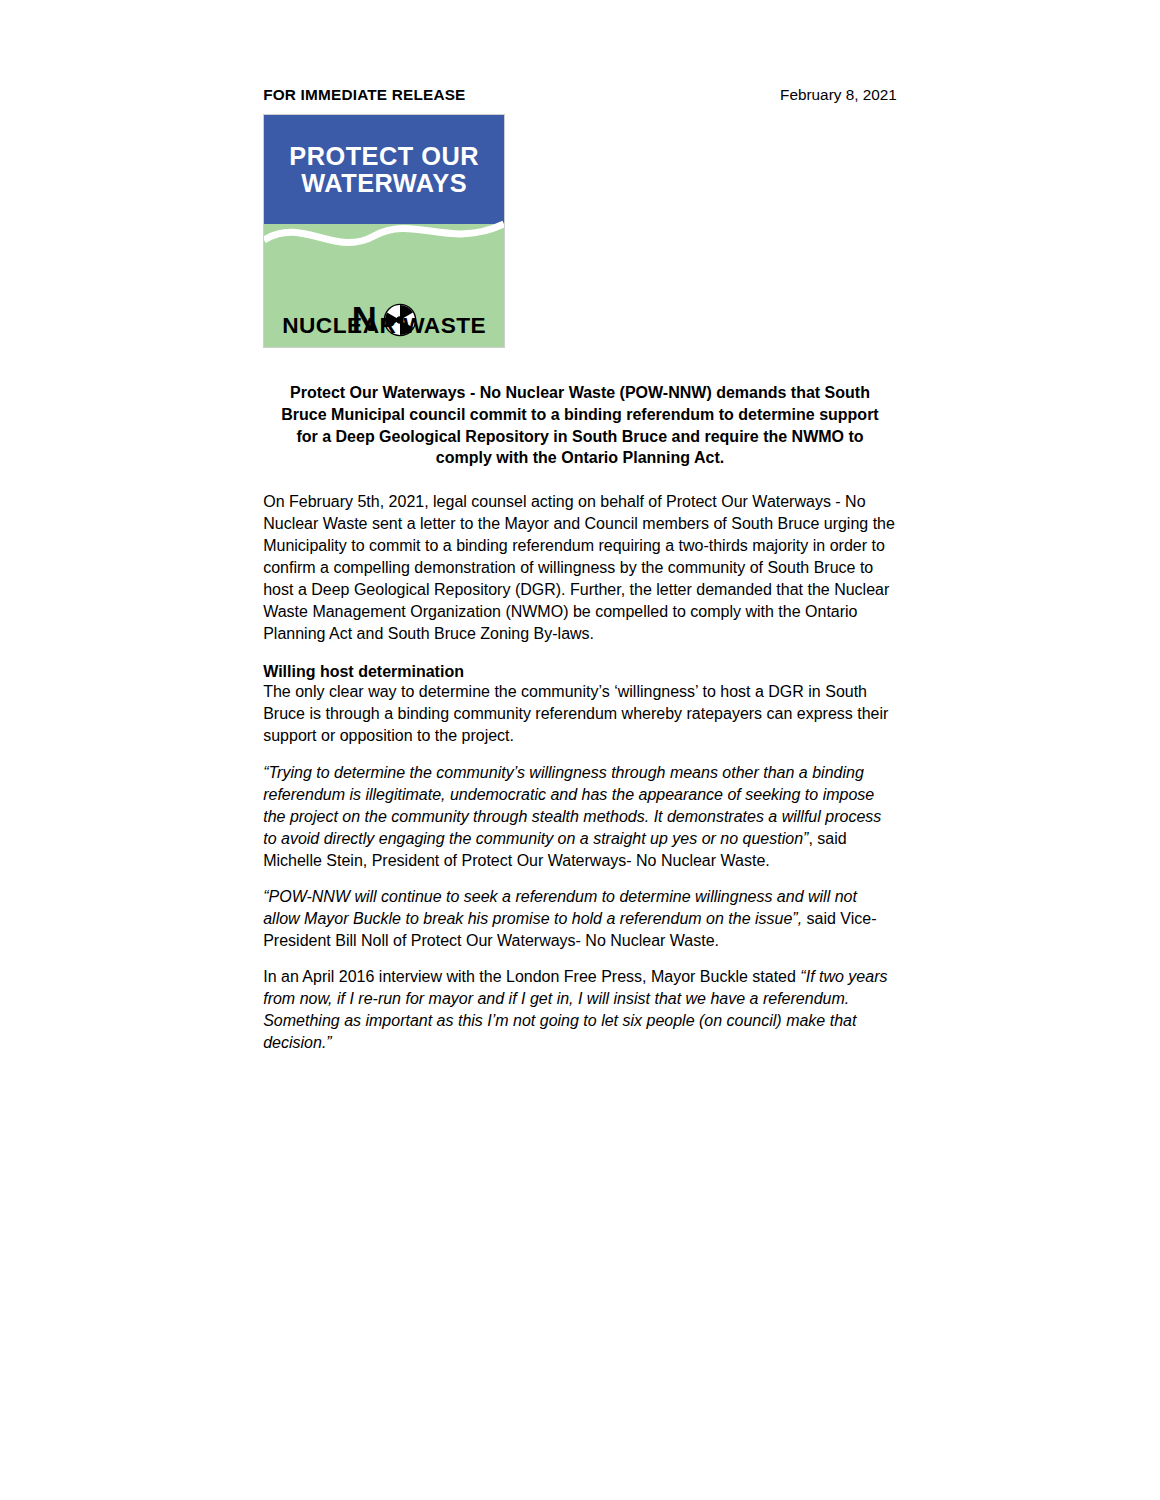FOR IMMEDIATE RELEASE
February 8, 2021
PROTECT OUR
WATERWAYS
N
NUCLEAR WASTE
Protect Our Waterways - No Nuclear Waste (POW-NNW) demands that South Bruce Municipal council commit to a binding referendum to determine support for a Deep Geological Repository in South Bruce and require the NWMO to comply with the Ontario Planning Act.
On February 5th, 2021, legal counsel acting on behalf of Protect Our Waterways - No Nuclear Waste sent a letter to the Mayor and Council members of South Bruce urging the Municipality to commit to a binding referendum requiring a two-thirds majority in order to confirm a compelling demonstration of willingness by the community of South Bruce to host a Deep Geological Repository (DGR). Further, the letter demanded that the Nuclear Waste Management Organization (NWMO) be compelled to comply with the Ontario Planning Act and South Bruce Zoning By-laws.
Willing host determination
The only clear way to determine the community’s ‘willingness’ to host a DGR in South Bruce is through a binding community referendum whereby ratepayers can express their support or opposition to the project.
“Trying to determine the community’s willingness through means other than a binding referendum is illegitimate, undemocratic and has the appearance of seeking to impose the project on the community through stealth methods. It demonstrates a willful process to avoid directly engaging the community on a straight up yes or no question”, said Michelle Stein, President of Protect Our Waterways- No Nuclear Waste.
“POW-NNW will continue to seek a referendum to determine willingness and will not allow Mayor Buckle to break his promise to hold a referendum on the issue”, said Vice-President Bill Noll of Protect Our Waterways- No Nuclear Waste.
In an April 2016 interview with the London Free Press, Mayor Buckle stated “If two years from now, if I re-run for mayor and if I get in, I will insist that we have a referendum. Something as important as this I’m not going to let six people (on council) make that decision.”